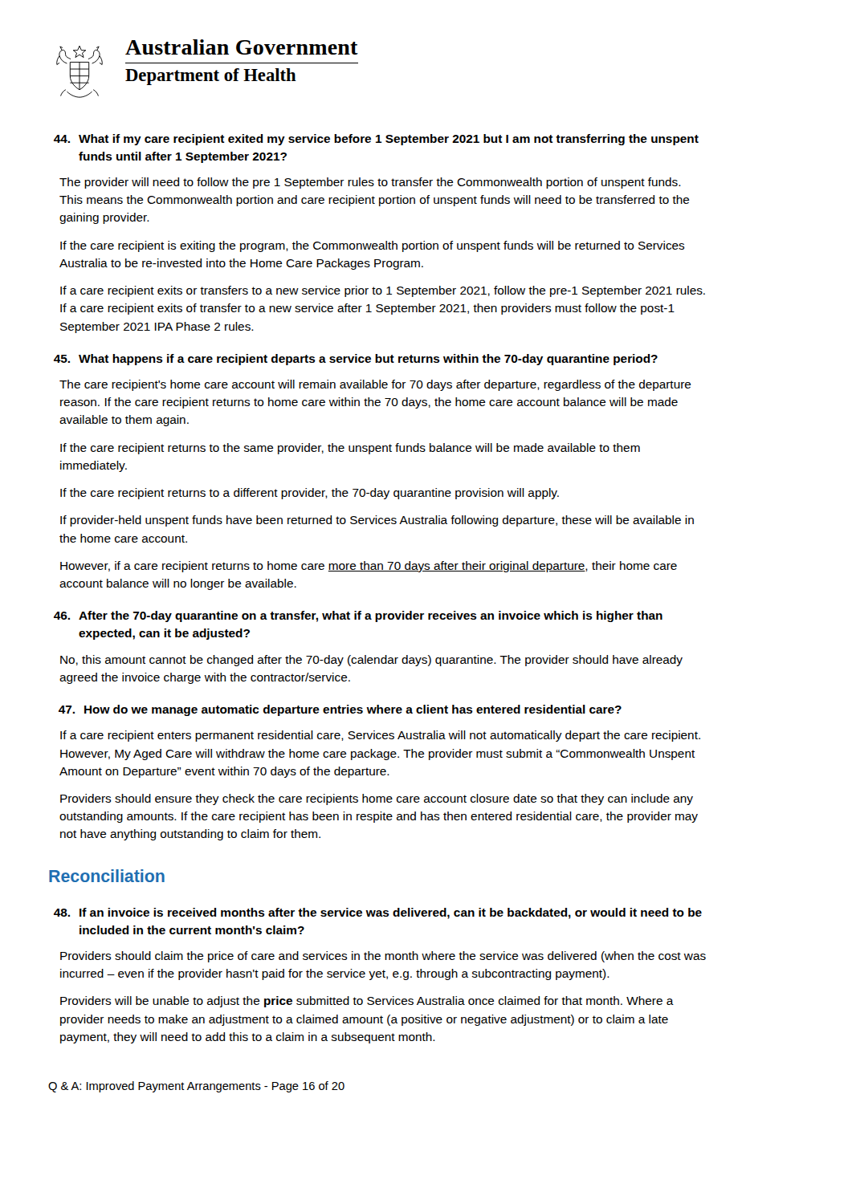Australian Government
Department of Health
44. What if my care recipient exited my service before 1 September 2021 but I am not transferring the unspent funds until after 1 September 2021?
The provider will need to follow the pre 1 September rules to transfer the Commonwealth portion of unspent funds. This means the Commonwealth portion and care recipient portion of unspent funds will need to be transferred to the gaining provider.
If the care recipient is exiting the program, the Commonwealth portion of unspent funds will be returned to Services Australia to be re-invested into the Home Care Packages Program.
If a care recipient exits or transfers to a new service prior to 1 September 2021, follow the pre-1 September 2021 rules. If a care recipient exits of transfer to a new service after 1 September 2021, then providers must follow the post-1 September 2021 IPA Phase 2 rules.
45. What happens if a care recipient departs a service but returns within the 70-day quarantine period?
The care recipient's home care account will remain available for 70 days after departure, regardless of the departure reason. If the care recipient returns to home care within the 70 days, the home care account balance will be made available to them again.
If the care recipient returns to the same provider, the unspent funds balance will be made available to them immediately.
If the care recipient returns to a different provider, the 70-day quarantine provision will apply.
If provider-held unspent funds have been returned to Services Australia following departure, these will be available in the home care account.
However, if a care recipient returns to home care more than 70 days after their original departure, their home care account balance will no longer be available.
46. After the 70-day quarantine on a transfer, what if a provider receives an invoice which is higher than expected, can it be adjusted?
No, this amount cannot be changed after the 70-day (calendar days) quarantine. The provider should have already agreed the invoice charge with the contractor/service.
47. How do we manage automatic departure entries where a client has entered residential care?
If a care recipient enters permanent residential care, Services Australia will not automatically depart the care recipient. However, My Aged Care will withdraw the home care package. The provider must submit a “Commonwealth Unspent Amount on Departure” event within 70 days of the departure.
Providers should ensure they check the care recipients home care account closure date so that they can include any outstanding amounts. If the care recipient has been in respite and has then entered residential care, the provider may not have anything outstanding to claim for them.
Reconciliation
48. If an invoice is received months after the service was delivered, can it be backdated, or would it need to be included in the current month's claim?
Providers should claim the price of care and services in the month where the service was delivered (when the cost was incurred – even if the provider hasn't paid for the service yet, e.g. through a subcontracting payment).
Providers will be unable to adjust the price submitted to Services Australia once claimed for that month. Where a provider needs to make an adjustment to a claimed amount (a positive or negative adjustment) or to claim a late payment, they will need to add this to a claim in a subsequent month.
Q & A: Improved Payment Arrangements - Page 16 of 20